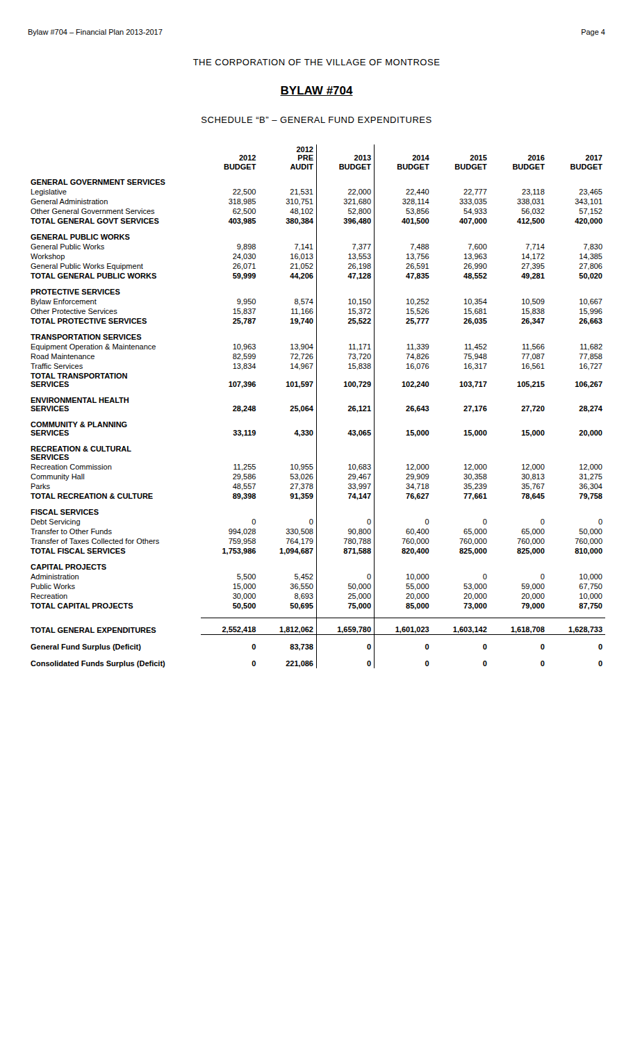Bylaw #704 – Financial Plan 2013-2017 Page 4
THE CORPORATION OF THE VILLAGE OF MONTROSE
BYLAW #704
SCHEDULE “B” – GENERAL FUND EXPENDITURES
| | 2012 | 2012 PRE | 2013 | 2014 | 2015 | 2016 | 2017 |
| --- | --- | --- | --- | --- | --- | --- | --- |
| | BUDGET | AUDIT | BUDGET | BUDGET | BUDGET | BUDGET | BUDGET |
| GENERAL GOVERNMENT SERVICES | | | | | | | |
| Legislative | 22,500 | 21,531 | 22,000 | 22,440 | 22,777 | 23,118 | 23,465 |
| General Administration | 318,985 | 310,751 | 321,680 | 328,114 | 333,035 | 338,031 | 343,101 |
| Other General Government Services | 62,500 | 48,102 | 52,800 | 53,856 | 54,933 | 56,032 | 57,152 |
| TOTAL GENERAL GOVT SERVICES | 403,985 | 380,384 | 396,480 | 401,500 | 407,000 | 412,500 | 420,000 |
| GENERAL PUBLIC WORKS | | | | | | | |
| General Public Works | 9,898 | 7,141 | 7,377 | 7,488 | 7,600 | 7,714 | 7,830 |
| Workshop | 24,030 | 16,013 | 13,553 | 13,756 | 13,963 | 14,172 | 14,385 |
| General Public Works Equipment | 26,071 | 21,052 | 26,198 | 26,591 | 26,990 | 27,395 | 27,806 |
| TOTAL GENERAL PUBLIC WORKS | 59,999 | 44,206 | 47,128 | 47,835 | 48,552 | 49,281 | 50,020 |
| PROTECTIVE SERVICES | | | | | | | |
| Bylaw Enforcement | 9,950 | 8,574 | 10,150 | 10,252 | 10,354 | 10,509 | 10,667 |
| Other Protective Services | 15,837 | 11,166 | 15,372 | 15,526 | 15,681 | 15,838 | 15,996 |
| TOTAL PROTECTIVE SERVICES | 25,787 | 19,740 | 25,522 | 25,777 | 26,035 | 26,347 | 26,663 |
| TRANSPORTATION SERVICES | | | | | | | |
| Equipment Operation & Maintenance | 10,963 | 13,904 | 11,171 | 11,339 | 11,452 | 11,566 | 11,682 |
| Road Maintenance | 82,599 | 72,726 | 73,720 | 74,826 | 75,948 | 77,087 | 77,858 |
| Traffic Services | 13,834 | 14,967 | 15,838 | 16,076 | 16,317 | 16,561 | 16,727 |
| TOTAL TRANSPORTATION SERVICES | 107,396 | 101,597 | 100,729 | 102,240 | 103,717 | 105,215 | 106,267 |
| ENVIRONMENTAL HEALTH SERVICES | 28,248 | 25,064 | 26,121 | 26,643 | 27,176 | 27,720 | 28,274 |
| COMMUNITY & PLANNING SERVICES | 33,119 | 4,330 | 43,065 | 15,000 | 15,000 | 15,000 | 20,000 |
| RECREATION & CULTURAL SERVICES | | | | | | | |
| Recreation Commission | 11,255 | 10,955 | 10,683 | 12,000 | 12,000 | 12,000 | 12,000 |
| Community Hall | 29,586 | 53,026 | 29,467 | 29,909 | 30,358 | 30,813 | 31,275 |
| Parks | 48,557 | 27,378 | 33,997 | 34,718 | 35,239 | 35,767 | 36,304 |
| TOTAL RECREATION & CULTURE | 89,398 | 91,359 | 74,147 | 76,627 | 77,661 | 78,645 | 79,758 |
| FISCAL SERVICES | | | | | | | |
| Debt Servicing | 0 | 0 | 0 | 0 | 0 | 0 | 0 |
| Transfer to Other Funds | 994,028 | 330,508 | 90,800 | 60,400 | 65,000 | 65,000 | 50,000 |
| Transfer of Taxes Collected for Others | 759,958 | 764,179 | 780,788 | 760,000 | 760,000 | 760,000 | 760,000 |
| TOTAL FISCAL SERVICES | 1,753,986 | 1,094,687 | 871,588 | 820,400 | 825,000 | 825,000 | 810,000 |
| CAPITAL PROJECTS | | | | | | | |
| Administration | 5,500 | 5,452 | 0 | 10,000 | 0 | 0 | 10,000 |
| Public Works | 15,000 | 36,550 | 50,000 | 55,000 | 53,000 | 59,000 | 67,750 |
| Recreation | 30,000 | 8,693 | 25,000 | 20,000 | 20,000 | 20,000 | 10,000 |
| TOTAL CAPITAL PROJECTS | 50,500 | 50,695 | 75,000 | 85,000 | 73,000 | 79,000 | 87,750 |
| TOTAL GENERAL EXPENDITURES | 2,552,418 | 1,812,062 | 1,659,780 | 1,601,023 | 1,603,142 | 1,618,708 | 1,628,733 |
| General Fund Surplus (Deficit) | 0 | 83,738 | 0 | 0 | 0 | 0 | 0 |
| Consolidated Funds Surplus (Deficit) | 0 | 221,086 | 0 | 0 | 0 | 0 | 0 |